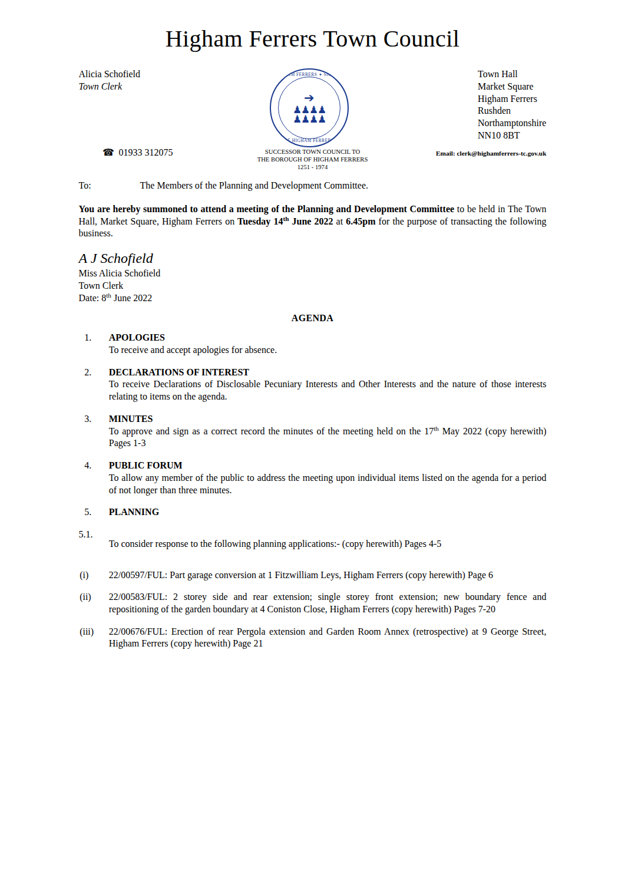Higham Ferrers Town Council
Alicia Schofield
Town Clerk
HIGHAM FERRERS ✦ SIGILLU ➔ ♟♟♟♟ ♟♟♟♟ DE HIGHAM FERRERS
Town Hall
Market Square
Higham Ferrers
Rushden
Northamptonshire
NN10 8BT
SUCCESSOR TOWN COUNCIL TO
THE BOROUGH OF HIGHAM FERRERS
1251 - 1974
☎ 01933 312075
Email: clerk@highamferrers-tc.gov.uk
To: The Members of the Planning and Development Committee.
You are hereby summoned to attend a meeting of the Planning and Development Committee to be held in The Town Hall, Market Square, Higham Ferrers on Tuesday 14th June 2022 at 6.45pm for the purpose of transacting the following business.
A J Schofield
Miss Alicia Schofield
Town Clerk
Date: 8th June 2022
AGENDA
Apologies
To receive and accept apologies for absence.
Declarations of Interest
To receive Declarations of Disclosable Pecuniary Interests and Other Interests and the nature of those interests relating to items on the agenda.
Minutes
To approve and sign as a correct record the minutes of the meeting held on the 17th May 2022 (copy herewith) Pages 1-3
Public Forum
To allow any member of the public to address the meeting upon individual items listed on the agenda for a period of not longer than three minutes.
Planning
5.1.
To consider response to the following planning applications:- (copy herewith) Pages 4-5
(i)
22/00597/FUL: Part garage conversion at 1 Fitzwilliam Leys, Higham Ferrers (copy herewith) Page 6
(ii)
22/00583/FUL: 2 storey side and rear extension; single storey front extension; new boundary fence and repositioning of the garden boundary at 4 Coniston Close, Higham Ferrers (copy herewith) Pages 7-20
(iii)
22/00676/FUL: Erection of rear Pergola extension and Garden Room Annex (retrospective) at 9 George Street, Higham Ferrers (copy herewith) Page 21